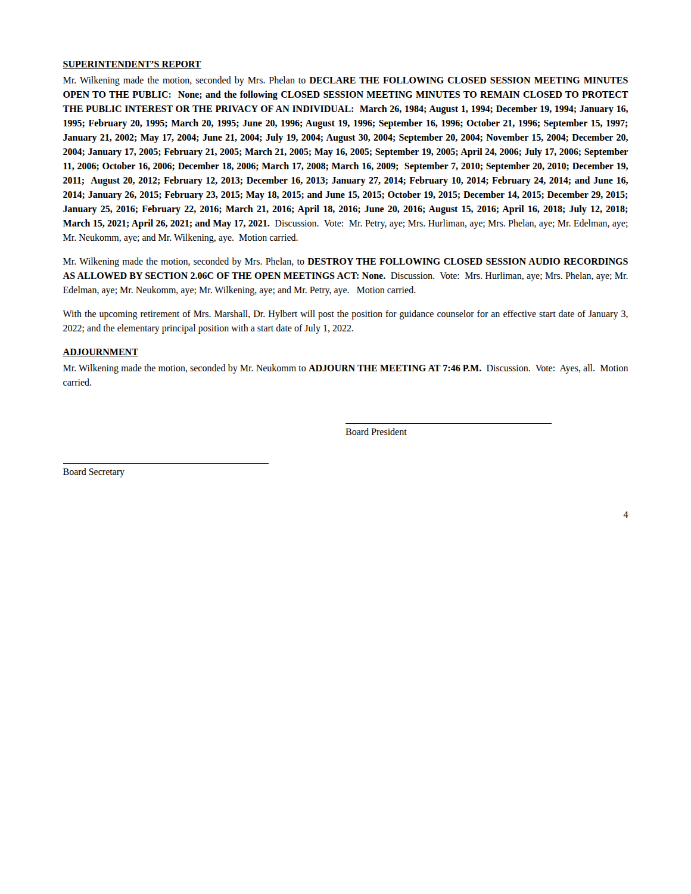SUPERINTENDENT’S REPORT
Mr. Wilkening made the motion, seconded by Mrs. Phelan to DECLARE THE FOLLOWING CLOSED SESSION MEETING MINUTES OPEN TO THE PUBLIC: None; and the following CLOSED SESSION MEETING MINUTES TO REMAIN CLOSED TO PROTECT THE PUBLIC INTEREST OR THE PRIVACY OF AN INDIVIDUAL: March 26, 1984; August 1, 1994; December 19, 1994; January 16, 1995; February 20, 1995; March 20, 1995; June 20, 1996; August 19, 1996; September 16, 1996; October 21, 1996; September 15, 1997; January 21, 2002; May 17, 2004; June 21, 2004; July 19, 2004; August 30, 2004; September 20, 2004; November 15, 2004; December 20, 2004; January 17, 2005; February 21, 2005; March 21, 2005; May 16, 2005; September 19, 2005; April 24, 2006; July 17, 2006; September 11, 2006; October 16, 2006; December 18, 2006; March 17, 2008; March 16, 2009; September 7, 2010; September 20, 2010; December 19, 2011; August 20, 2012; February 12, 2013; December 16, 2013; January 27, 2014; February 10, 2014; February 24, 2014; and June 16, 2014; January 26, 2015; February 23, 2015; May 18, 2015; and June 15, 2015; October 19, 2015; December 14, 2015; December 29, 2015; January 25, 2016; February 22, 2016; March 21, 2016; April 18, 2016; June 20, 2016; August 15, 2016; April 16, 2018; July 12, 2018; March 15, 2021; April 26, 2021; and May 17, 2021. Discussion. Vote: Mr. Petry, aye; Mrs. Hurliman, aye; Mrs. Phelan, aye; Mr. Edelman, aye; Mr. Neukomm, aye; and Mr. Wilkening, aye. Motion carried.
Mr. Wilkening made the motion, seconded by Mrs. Phelan, to DESTROY THE FOLLOWING CLOSED SESSION AUDIO RECORDINGS AS ALLOWED BY SECTION 2.06C OF THE OPEN MEETINGS ACT: None. Discussion. Vote: Mrs. Hurliman, aye; Mrs. Phelan, aye; Mr. Edelman, aye; Mr. Neukomm, aye; Mr. Wilkening, aye; and Mr. Petry, aye. Motion carried.
With the upcoming retirement of Mrs. Marshall, Dr. Hylbert will post the position for guidance counselor for an effective start date of January 3, 2022; and the elementary principal position with a start date of July 1, 2022.
ADJOURNMENT
Mr. Wilkening made the motion, seconded by Mr. Neukomm to ADJOURN THE MEETING AT 7:46 P.M. Discussion. Vote: Ayes, all. Motion carried.
Board President
Board Secretary
4